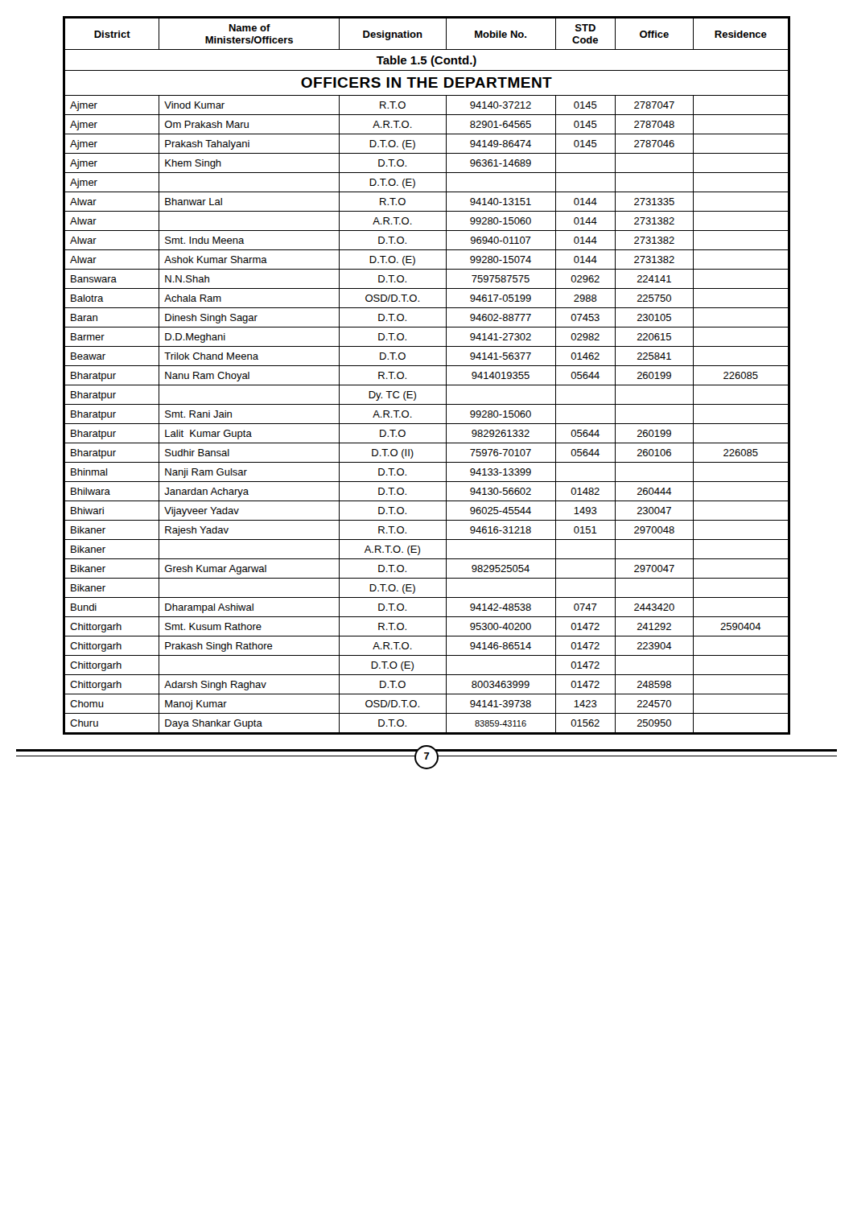| Table 1.5 (Contd.) |
| OFFICERS IN THE DEPARTMENT |
| District | Name of Ministers/Officers | Designation | Mobile No. | STD Code | Office | Residence |
| Ajmer | Vinod Kumar | R.T.O | 94140-37212 | 0145 | 2787047 | |
| Ajmer | Om Prakash Maru | A.R.T.O. | 82901-64565 | 0145 | 2787048 | |
| Ajmer | Prakash Tahalyani | D.T.O. (E) | 94149-86474 | 0145 | 2787046 | |
| Ajmer | Khem Singh | D.T.O. | 96361-14689 | | | |
| Ajmer | | D.T.O. (E) | | | | |
| Alwar | Bhanwar Lal | R.T.O | 94140-13151 | 0144 | 2731335 | |
| Alwar | | A.R.T.O. | 99280-15060 | 0144 | 2731382 | |
| Alwar | Smt. Indu Meena | D.T.O. | 96940-01107 | 0144 | 2731382 | |
| Alwar | Ashok Kumar Sharma | D.T.O. (E) | 99280-15074 | 0144 | 2731382 | |
| Banswara | N.N.Shah | D.T.O. | 7597587575 | 02962 | 224141 | |
| Balotra | Achala Ram | OSD/D.T.O. | 94617-05199 | 2988 | 225750 | |
| Baran | Dinesh Singh Sagar | D.T.O. | 94602-88777 | 07453 | 230105 | |
| Barmer | D.D.Meghani | D.T.O. | 94141-27302 | 02982 | 220615 | |
| Beawar | Trilok Chand Meena | D.T.O | 94141-56377 | 01462 | 225841 | |
| Bharatpur | Nanu Ram Choyal | R.T.O. | 9414019355 | 05644 | 260199 | 226085 |
| Bharatpur | | Dy. TC (E) | | | | |
| Bharatpur | Smt. Rani Jain | A.R.T.O. | 99280-15060 | | | |
| Bharatpur | Lalit Kumar Gupta | D.T.O | 9829261332 | 05644 | 260199 | |
| Bharatpur | Sudhir Bansal | D.T.O (II) | 75976-70107 | 05644 | 260106 | 226085 |
| Bhinmal | Nanji Ram Gulsar | D.T.O. | 94133-13399 | | | |
| Bhilwara | Janardan Acharya | D.T.O. | 94130-56602 | 01482 | 260444 | |
| Bhiwari | Vijayveer Yadav | D.T.O. | 96025-45544 | 1493 | 230047 | |
| Bikaner | Rajesh Yadav | R.T.O. | 94616-31218 | 0151 | 2970048 | |
| Bikaner | | A.R.T.O. (E) | | | | |
| Bikaner | Gresh Kumar Agarwal | D.T.O. | 9829525054 | | 2970047 | |
| Bikaner | | D.T.O. (E) | | | | |
| Bundi | Dharampal Ashiwal | D.T.O. | 94142-48538 | 0747 | 2443420 | |
| Chittorgarh | Smt. Kusum Rathore | R.T.O. | 95300-40200 | 01472 | 241292 | 2590404 |
| Chittorgarh | Prakash Singh Rathore | A.R.T.O. | 94146-86514 | 01472 | 223904 | |
| Chittorgarh | | D.T.O (E) | | 01472 | | |
| Chittorgarh | Adarsh Singh Raghav | D.T.O | 8003463999 | 01472 | 248598 | |
| Chomu | Manoj Kumar | OSD/D.T.O. | 94141-39738 | 1423 | 224570 | |
| Churu | Daya Shankar Gupta | D.T.O. | 83859-43116 | 01562 | 250950 | |
7